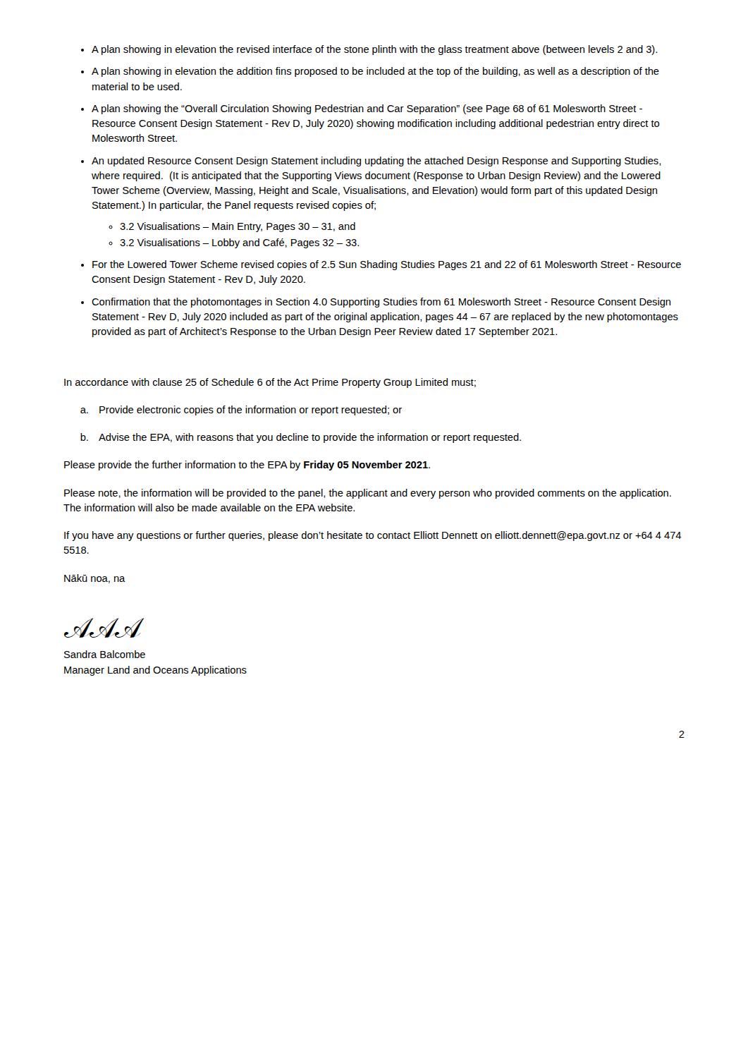A plan showing in elevation the revised interface of the stone plinth with the glass treatment above (between levels 2 and 3).
A plan showing in elevation the addition fins proposed to be included at the top of the building, as well as a description of the material to be used.
A plan showing the “Overall Circulation Showing Pedestrian and Car Separation” (see Page 68 of 61 Molesworth Street - Resource Consent Design Statement - Rev D, July 2020) showing modification including additional pedestrian entry direct to Molesworth Street.
An updated Resource Consent Design Statement including updating the attached Design Response and Supporting Studies, where required. (It is anticipated that the Supporting Views document (Response to Urban Design Review) and the Lowered Tower Scheme (Overview, Massing, Height and Scale, Visualisations, and Elevation) would form part of this updated Design Statement.) In particular, the Panel requests revised copies of;
3.2 Visualisations – Main Entry, Pages 30 – 31, and
3.2 Visualisations – Lobby and Café, Pages 32 – 33.
For the Lowered Tower Scheme revised copies of 2.5 Sun Shading Studies Pages 21 and 22 of 61 Molesworth Street - Resource Consent Design Statement - Rev D, July 2020.
Confirmation that the photomontages in Section 4.0 Supporting Studies from 61 Molesworth Street - Resource Consent Design Statement - Rev D, July 2020 included as part of the original application, pages 44 – 67 are replaced by the new photomontages provided as part of Architect’s Response to the Urban Design Peer Review dated 17 September 2021.
In accordance with clause 25 of Schedule 6 of the Act Prime Property Group Limited must;
Provide electronic copies of the information or report requested; or
Advise the EPA, with reasons that you decline to provide the information or report requested.
Please provide the further information to the EPA by Friday 05 November 2021.
Please note, the information will be provided to the panel, the applicant and every person who provided comments on the application. The information will also be made available on the EPA website.
If you have any questions or further queries, please don’t hesitate to contact Elliott Dennett on elliott.dennett@epa.govt.nz or +64 4 474 5518.
Nākū noa, na
 𝒜𝒜𝒜
Sandra Balcombe
Manager Land and Oceans Applications
2